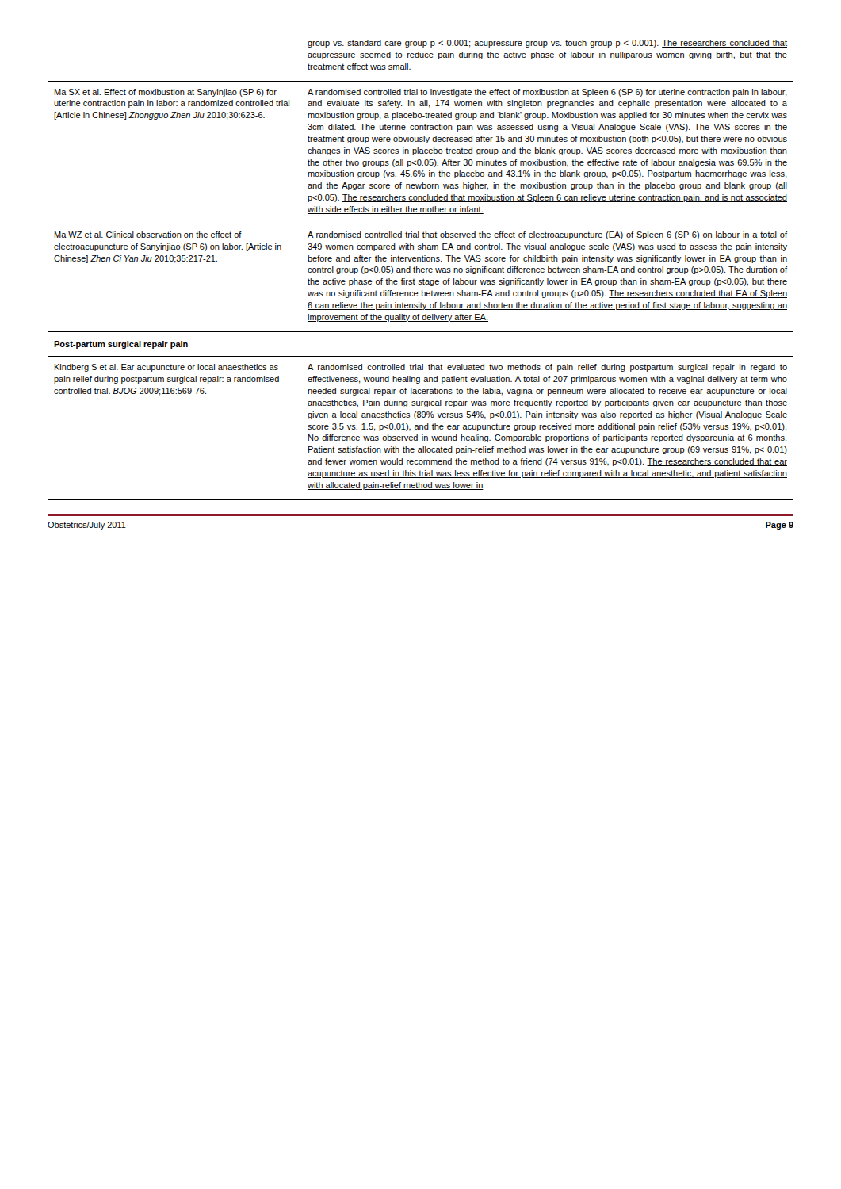| | group vs. standard care group p < 0.001; acupressure group vs. touch group p < 0.001). The researchers concluded that acupressure seemed to reduce pain during the active phase of labour in nulliparous women giving birth, but that the treatment effect was small. |
| Ma SX et al. Effect of moxibustion at Sanyinjiao (SP 6) for uterine contraction pain in labor: a randomized controlled trial [Article in Chinese] Zhongguo Zhen Jiu 2010;30:623-6. | A randomised controlled trial to investigate the effect of moxibustion at Spleen 6 (SP 6) for uterine contraction pain in labour, and evaluate its safety. In all, 174 women with singleton pregnancies and cephalic presentation were allocated to a moxibustion group, a placebo-treated group and ‘blank’ group. Moxibustion was applied for 30 minutes when the cervix was 3cm dilated. The uterine contraction pain was assessed using a Visual Analogue Scale (VAS). The VAS scores in the treatment group were obviously decreased after 15 and 30 minutes of moxibustion (both p<0.05), but there were no obvious changes in VAS scores in placebo treated group and the blank group. VAS scores decreased more with moxibustion than the other two groups (all p<0.05). After 30 minutes of moxibustion, the effective rate of labour analgesia was 69.5% in the moxibustion group (vs. 45.6% in the placebo and 43.1% in the blank group, p<0.05). Postpartum haemorrhage was less, and the Apgar score of newborn was higher, in the moxibustion group than in the placebo group and blank group (all p<0.05). The researchers concluded that moxibustion at Spleen 6 can relieve uterine contraction pain, and is not associated with side effects in either the mother or infant. |
| Ma WZ et al. Clinical observation on the effect of electroacupuncture of Sanyinjiao (SP 6) on labor. [Article in Chinese] Zhen Ci Yan Jiu 2010;35:217-21. | A randomised controlled trial that observed the effect of electroacupuncture (EA) of Spleen 6 (SP 6) on labour in a total of 349 women compared with sham EA and control. The visual analogue scale (VAS) was used to assess the pain intensity before and after the interventions. The VAS score for childbirth pain intensity was significantly lower in EA group than in control group (p<0.05) and there was no significant difference between sham-EA and control group (p>0.05). The duration of the active phase of the first stage of labour was significantly lower in EA group than in sham-EA group (p<0.05), but there was no significant difference between sham-EA and control groups (p>0.05). The researchers concluded that EA of Spleen 6 can relieve the pain intensity of labour and shorten the duration of the active period of first stage of labour, suggesting an improvement of the quality of delivery after EA. |
| Post-partum surgical repair pain |
| Kindberg S et al. Ear acupuncture or local anaesthetics as pain relief during postpartum surgical repair: a randomised controlled trial. BJOG 2009;116:569-76. | A randomised controlled trial that evaluated two methods of pain relief during postpartum surgical repair in regard to effectiveness, wound healing and patient evaluation. A total of 207 primiparous women with a vaginal delivery at term who needed surgical repair of lacerations to the labia, vagina or perineum were allocated to receive ear acupuncture or local anaesthetics, Pain during surgical repair was more frequently reported by participants given ear acupuncture than those given a local anaesthetics (89% versus 54%, p<0.01). Pain intensity was also reported as higher (Visual Analogue Scale score 3.5 vs. 1.5, p<0.01), and the ear acupuncture group received more additional pain relief (53% versus 19%, p<0.01). No difference was observed in wound healing. Comparable proportions of participants reported dyspareunia at 6 months. Patient satisfaction with the allocated pain-relief method was lower in the ear acupuncture group (69 versus 91%, p< 0.01) and fewer women would recommend the method to a friend (74 versus 91%, p<0.01). The researchers concluded that ear acupuncture as used in this trial was less effective for pain relief compared with a local anesthetic, and patient satisfaction with allocated pain-relief method was lower in |
Obstetrics/July 2011
Page 9